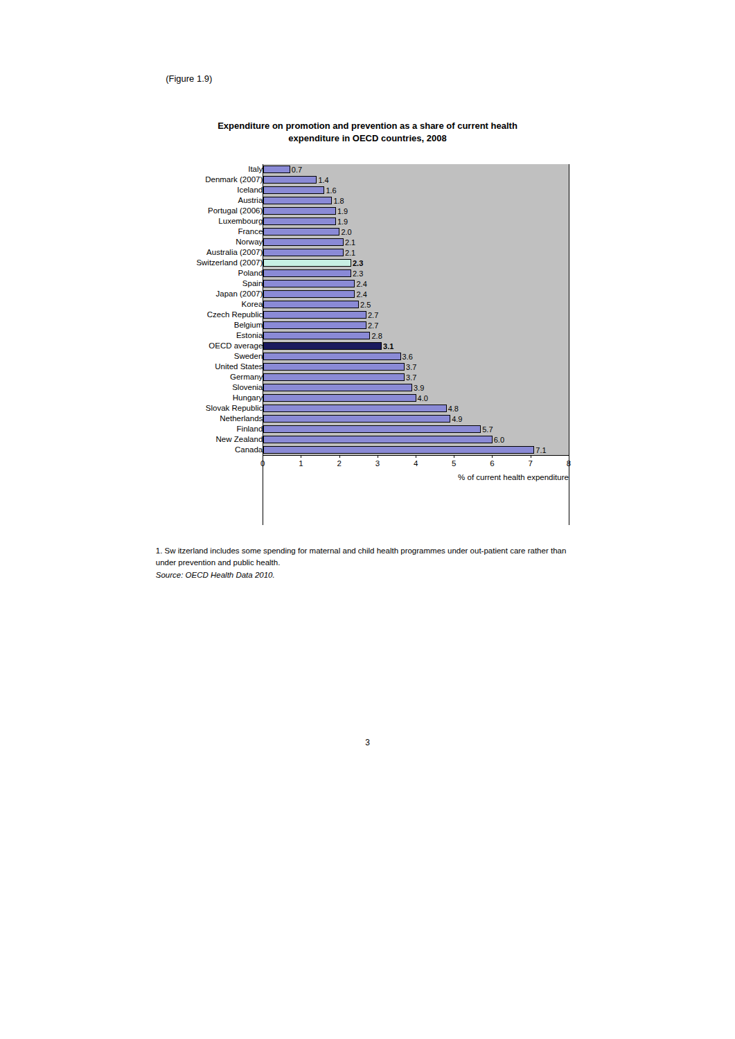(Figure 1.9)
Expenditure on promotion and prevention as a share of current health expenditure in OECD countries, 2008
| Italy | 0.7 |
| Denmark (2007) | 1.4 |
| Iceland | 1.6 |
| Austria | 1.8 |
| Portugal (2006) | 1.9 |
| Luxembourg | 1.9 |
| France | 2.0 |
| Norway | 2.1 |
| Australia (2007) | 2.1 |
| Switzerland (2007) | 2.3 |
| Poland | 2.3 |
| Spain | 2.4 |
| Japan (2007) | 2.4 |
| Korea | 2.5 |
| Czech Republic | 2.7 |
| Belgium | 2.7 |
| Estonia | 2.8 |
| OECD average | 3.1 |
| Sweden | 3.6 |
| United States | 3.7 |
| Germany | 3.7 |
| Slovenia | 3.9 |
| Hungary | 4.0 |
| Slovak Republic | 4.8 |
| Netherlands | 4.9 |
| Finland | 5.7 |
| New Zealand | 6.0 |
| Canada | 7.1 |
0
1
2
3
4
5
6
7
8
% of current health expenditure
1. Sw itzerland includes some spending for maternal and child health programmes under out-patient care rather than under prevention and public health.
Source: OECD Health Data 2010.
3